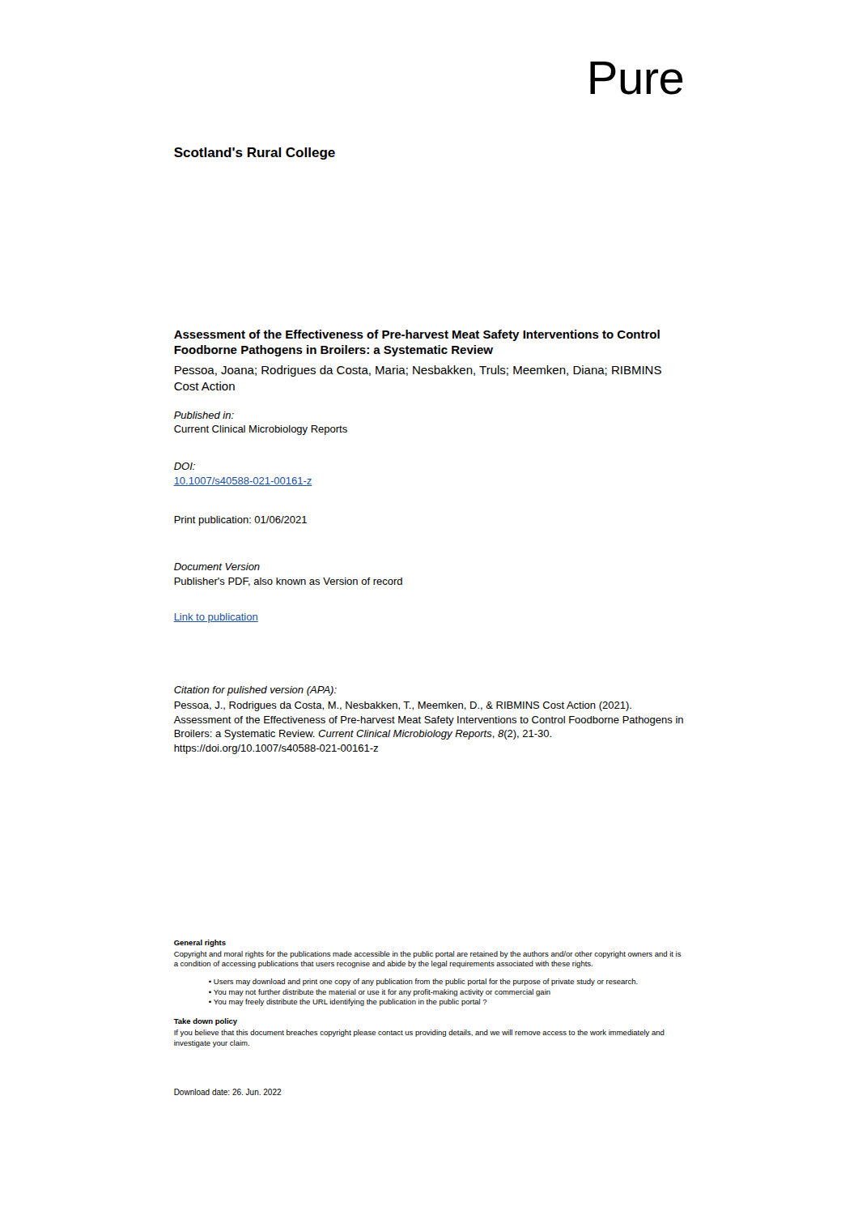Pure
Scotland's Rural College
Assessment of the Effectiveness of Pre-harvest Meat Safety Interventions to Control Foodborne Pathogens in Broilers: a Systematic Review
Pessoa, Joana; Rodrigues da Costa, Maria; Nesbakken, Truls; Meemken, Diana; RIBMINS Cost Action
Published in:
Current Clinical Microbiology Reports
DOI:
10.1007/s40588-021-00161-z
Print publication: 01/06/2021
Document Version
Publisher's PDF, also known as Version of record
Link to publication
Citation for pulished version (APA):
Pessoa, J., Rodrigues da Costa, M., Nesbakken, T., Meemken, D., & RIBMINS Cost Action (2021). Assessment of the Effectiveness of Pre-harvest Meat Safety Interventions to Control Foodborne Pathogens in Broilers: a Systematic Review. Current Clinical Microbiology Reports, 8(2), 21-30. https://doi.org/10.1007/s40588-021-00161-z
General rights
Copyright and moral rights for the publications made accessible in the public portal are retained by the authors and/or other copyright owners and it is a condition of accessing publications that users recognise and abide by the legal requirements associated with these rights.
Users may download and print one copy of any publication from the public portal for the purpose of private study or research.
You may not further distribute the material or use it for any profit-making activity or commercial gain
You may freely distribute the URL identifying the publication in the public portal ?
Take down policy
If you believe that this document breaches copyright please contact us providing details, and we will remove access to the work immediately and investigate your claim.
Download date: 26. Jun. 2022